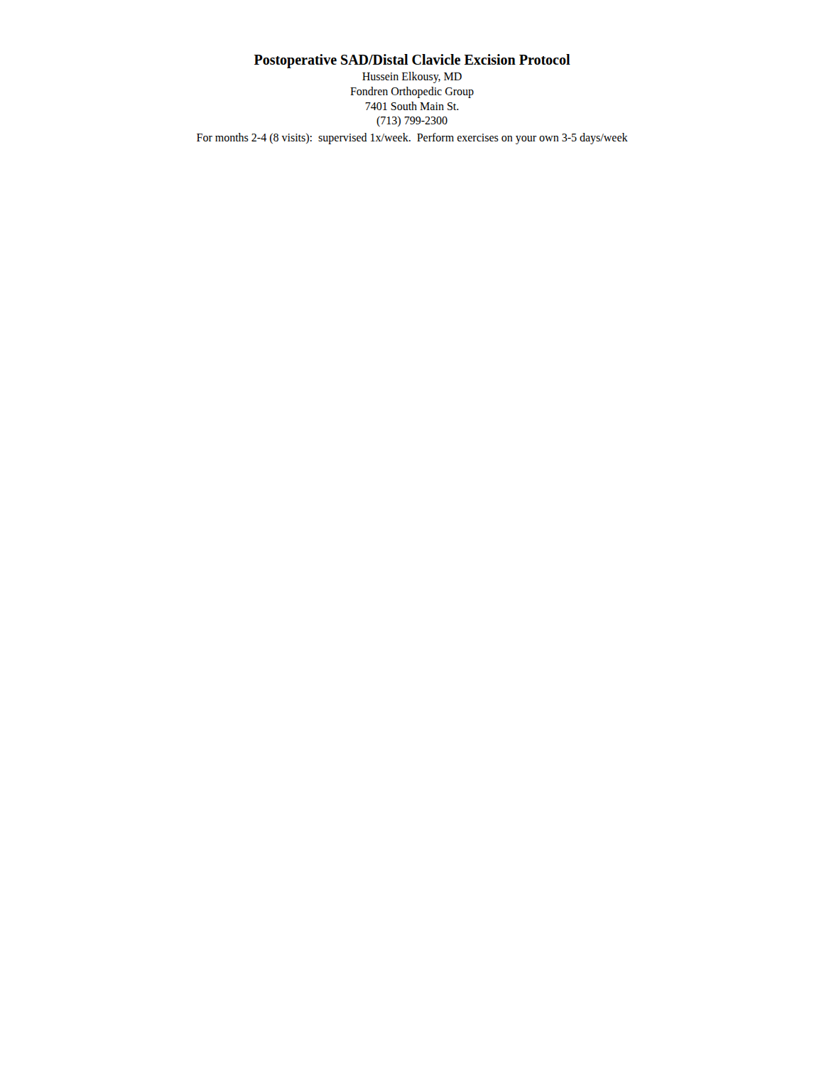Postoperative SAD/Distal Clavicle Excision Protocol
Hussein Elkousy, MD
Fondren Orthopedic Group
7401 South Main St.
(713) 799-2300
For months 2-4 (8 visits): supervised 1x/week. Perform exercises on your own 3-5 days/week